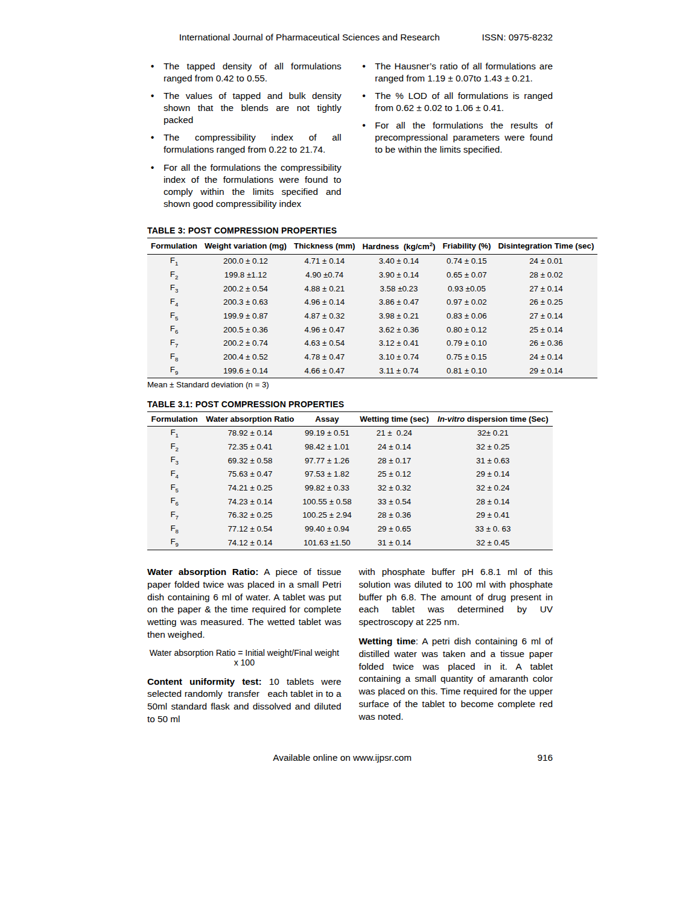International Journal of Pharmaceutical Sciences and Research ISSN: 0975-8232
The tapped density of all formulations ranged from 0.42 to 0.55.
The values of tapped and bulk density shown that the blends are not tightly packed
The compressibility index of all formulations ranged from 0.22 to 21.74.
For all the formulations the compressibility index of the formulations were found to comply within the limits specified and shown good compressibility index
The Hausner’s ratio of all formulations are ranged from 1.19 ± 0.07to 1.43 ± 0.21.
The % LOD of all formulations is ranged from 0.62 ± 0.02 to 1.06 ± 0.41.
For all the formulations the results of precompressional parameters were found to be within the limits specified.
TABLE 3: POST COMPRESSION PROPERTIES
| Formulation | Weight variation (mg) | Thickness (mm) | Hardness (kg/cm 2 ) | Friability (%) | Disintegration Time (sec) |
| --- | --- | --- | --- | --- | --- |
| F 1 | 200.0 ± 0.12 | 4.71 ± 0.14 | 3.40 ± 0.14 | 0.74 ± 0.15 | 24 ± 0.01 |
| F 2 | 199.8 ±1.12 | 4.90 ±0.74 | 3.90 ± 0.14 | 0.65 ± 0.07 | 28 ± 0.02 |
| F 3 | 200.2 ± 0.54 | 4.88 ± 0.21 | 3.58 ±0.23 | 0.93 ±0.05 | 27 ± 0.14 |
| F 4 | 200.3 ± 0.63 | 4.96 ± 0.14 | 3.86 ± 0.47 | 0.97 ± 0.02 | 26 ± 0.25 |
| F 5 | 199.9 ± 0.87 | 4.87 ± 0.32 | 3.98 ± 0.21 | 0.83 ± 0.06 | 27 ± 0.14 |
| F 6 | 200.5 ± 0.36 | 4.96 ± 0.47 | 3.62 ± 0.36 | 0.80 ± 0.12 | 25 ± 0.14 |
| F 7 | 200.2 ± 0.74 | 4.63 ± 0.54 | 3.12 ± 0.41 | 0.79 ± 0.10 | 26 ± 0.36 |
| F 8 | 200.4 ± 0.52 | 4.78 ± 0.47 | 3.10 ± 0.74 | 0.75 ± 0.15 | 24 ± 0.14 |
| F 9 | 199.6 ± 0.14 | 4.66 ± 0.47 | 3.11 ± 0.74 | 0.81 ± 0.10 | 29 ± 0.14 |
Mean ± Standard deviation (n = 3)
TABLE 3.1: POST COMPRESSION PROPERTIES
| Formulation | Water absorption Ratio | Assay | Wetting time (sec) | In-vitro dispersion time (Sec) |
| --- | --- | --- | --- | --- |
| F 1 | 78.92 ± 0.14 | 99.19 ± 0.51 | 21 ± 0.24 | 32± 0.21 |
| F 2 | 72.35 ± 0.41 | 98.42 ± 1.01 | 24 ± 0.14 | 32 ± 0.25 |
| F 3 | 69.32 ± 0.58 | 97.77 ± 1.26 | 28 ± 0.17 | 31 ± 0.63 |
| F 4 | 75.63 ± 0.47 | 97.53 ± 1.82 | 25 ± 0.12 | 29 ± 0.14 |
| F 5 | 74.21 ± 0.25 | 99.82 ± 0.33 | 32 ± 0.32 | 32 ± 0.24 |
| F 6 | 74.23 ± 0.14 | 100.55 ± 0.58 | 33 ± 0.54 | 28 ± 0.14 |
| F 7 | 76.32 ± 0.25 | 100.25 ± 2.94 | 28 ± 0.36 | 29 ± 0.41 |
| F 8 | 77.12 ± 0.54 | 99.40 ± 0.94 | 29 ± 0.65 | 33 ± 0. 63 |
| F 9 | 74.12 ± 0.14 | 101.63 ±1.50 | 31 ± 0.14 | 32 ± 0.45 |
Water absorption Ratio: A piece of tissue paper folded twice was placed in a small Petri dish containing 6 ml of water. A tablet was put on the paper & the time required for complete wetting was measured. The wetted tablet was then weighed.
Water absorption Ratio = Initial weight/Final weight x 100
Content uniformity test: 10 tablets were selected randomly transfer each tablet in to a 50ml standard flask and dissolved and diluted to 50 ml
with phosphate buffer pH 6.8.1 ml of this solution was diluted to 100 ml with phosphate buffer ph 6.8. The amount of drug present in each tablet was determined by UV spectroscopy at 225 nm.
Wetting time: A petri dish containing 6 ml of distilled water was taken and a tissue paper folded twice was placed in it. A tablet containing a small quantity of amaranth color was placed on this. Time required for the upper surface of the tablet to become complete red was noted.
Available online on www.ijpsr.com 916